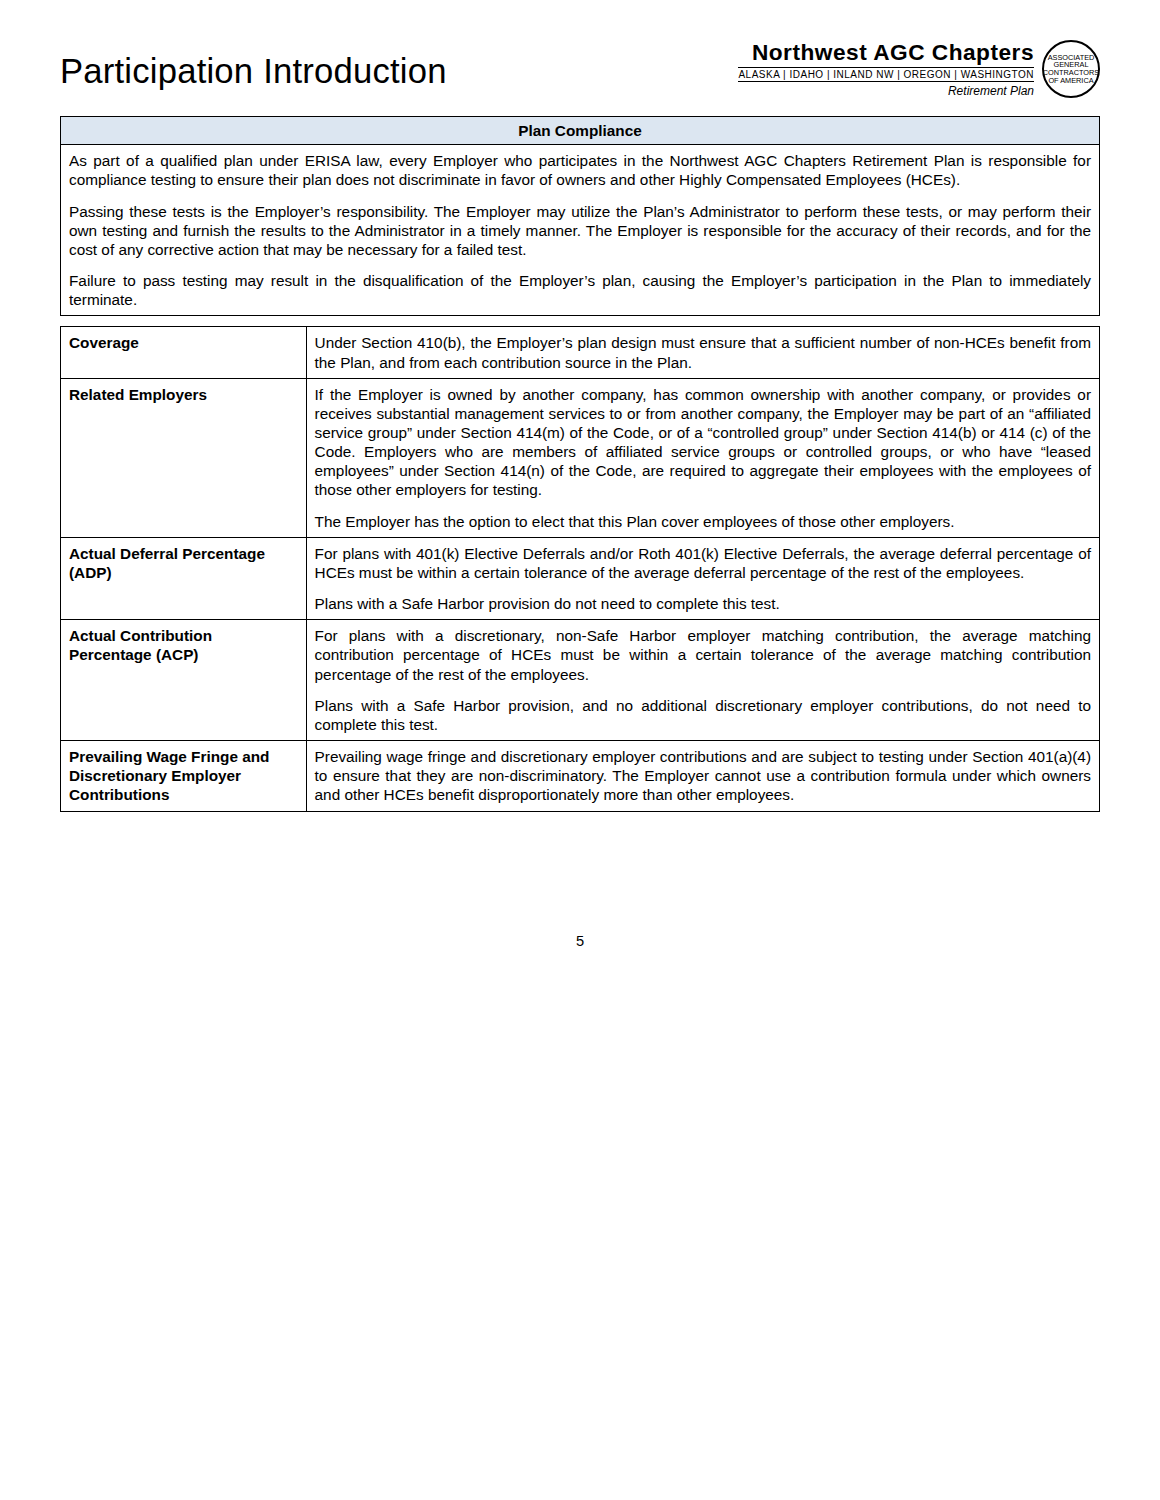Participation Introduction
Northwest AGC Chapters
ALASKA | IDAHO | INLAND NW | OREGON | WASHINGTON
Retirement Plan
ASSOCIATED GENERAL CONTRACTORS OF AMERICA
| Plan Compliance |
| --- |
| As part of a qualified plan under ERISA law, every Employer who participates in the Northwest AGC Chapters Retirement Plan is responsible for compliance testing to ensure their plan does not discriminate in favor of owners and other Highly Compensated Employees (HCEs). Passing these tests is the Employer’s responsibility. The Employer may utilize the Plan’s Administrator to perform these tests, or may perform their own testing and furnish the results to the Administrator in a timely manner. The Employer is responsible for the accuracy of their records, and for the cost of any corrective action that may be necessary for a failed test. Failure to pass testing may result in the disqualification of the Employer’s plan, causing the Employer’s participation in the Plan to immediately terminate. |
| Coverage | Under Section 410(b), the Employer’s plan design must ensure that a sufficient number of non-HCEs benefit from the Plan, and from each contribution source in the Plan. |
| Related Employers | If the Employer is owned by another company, has common ownership with another company, or provides or receives substantial management services to or from another company, the Employer may be part of an “affiliated service group” under Section 414(m) of the Code, or of a “controlled group” under Section 414(b) or 414 (c) of the Code. Employers who are members of affiliated service groups or controlled groups, or who have “leased employees” under Section 414(n) of the Code, are required to aggregate their employees with the employees of those other employers for testing. The Employer has the option to elect that this Plan cover employees of those other employers. |
| Actual Deferral Percentage (ADP) | For plans with 401(k) Elective Deferrals and/or Roth 401(k) Elective Deferrals, the average deferral percentage of HCEs must be within a certain tolerance of the average deferral percentage of the rest of the employees. Plans with a Safe Harbor provision do not need to complete this test. |
| Actual Contribution Percentage (ACP) | For plans with a discretionary, non-Safe Harbor employer matching contribution, the average matching contribution percentage of HCEs must be within a certain tolerance of the average matching contribution percentage of the rest of the employees. Plans with a Safe Harbor provision, and no additional discretionary employer contributions, do not need to complete this test. |
| Prevailing Wage Fringe and Discretionary Employer Contributions | Prevailing wage fringe and discretionary employer contributions and are subject to testing under Section 401(a)(4) to ensure that they are non-discriminatory. The Employer cannot use a contribution formula under which owners and other HCEs benefit disproportionately more than other employees. |
5